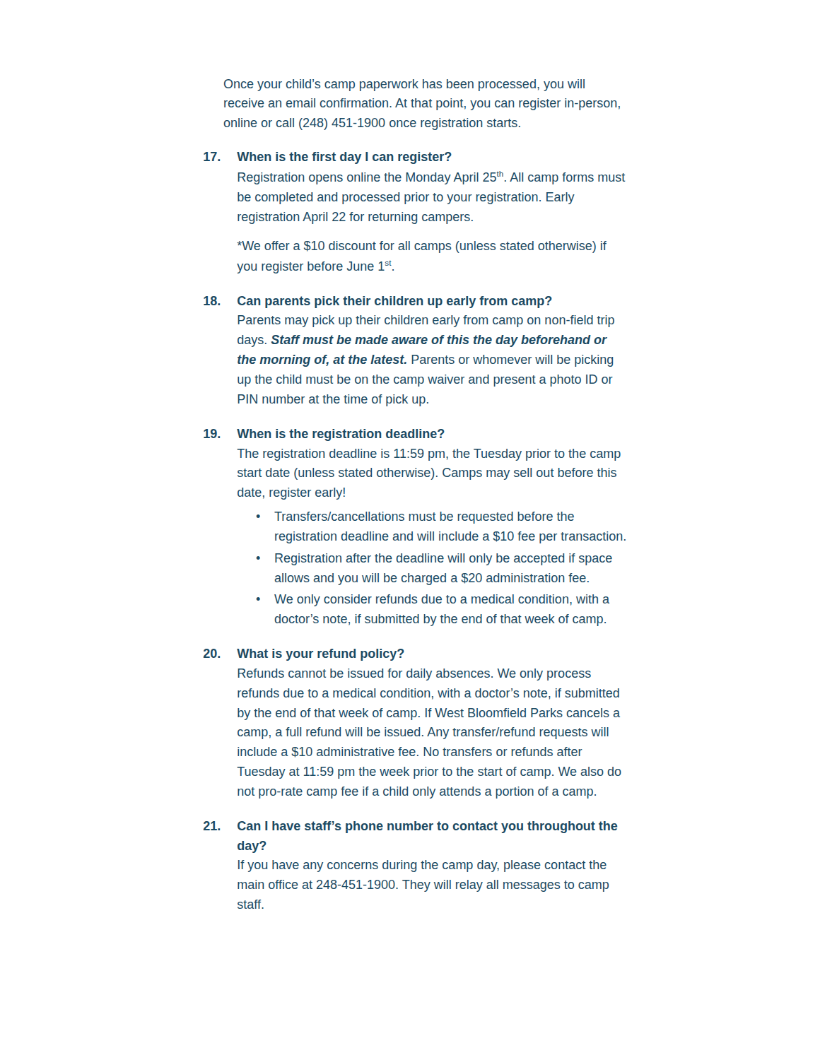Once your child’s camp paperwork has been processed, you will receive an email confirmation. At that point, you can register in-person, online or call (248) 451-1900 once registration starts.
When is the first day I can register? Registration opens online the Monday April 25th. All camp forms must be completed and processed prior to your registration. Early registration April 22 for returning campers.
*We offer a $10 discount for all camps (unless stated otherwise) if you register before June 1st.
Can parents pick their children up early from camp? Parents may pick up their children early from camp on non-field trip days. Staff must be made aware of this the day beforehand or the morning of, at the latest. Parents or whomever will be picking up the child must be on the camp waiver and present a photo ID or PIN number at the time of pick up.
When is the registration deadline? The registration deadline is 11:59 pm, the Tuesday prior to the camp start date (unless stated otherwise). Camps may sell out before this date, register early!
Transfers/cancellations must be requested before the registration deadline and will include a $10 fee per transaction.
Registration after the deadline will only be accepted if space allows and you will be charged a $20 administration fee.
We only consider refunds due to a medical condition, with a doctor’s note, if submitted by the end of that week of camp.
What is your refund policy? Refunds cannot be issued for daily absences. We only process refunds due to a medical condition, with a doctor’s note, if submitted by the end of that week of camp. If West Bloomfield Parks cancels a camp, a full refund will be issued. Any transfer/refund requests will include a $10 administrative fee. No transfers or refunds after Tuesday at 11:59 pm the week prior to the start of camp. We also do not pro-rate camp fee if a child only attends a portion of a camp.
Can I have staff’s phone number to contact you throughout the day? If you have any concerns during the camp day, please contact the main office at 248-451-1900. They will relay all messages to camp staff.